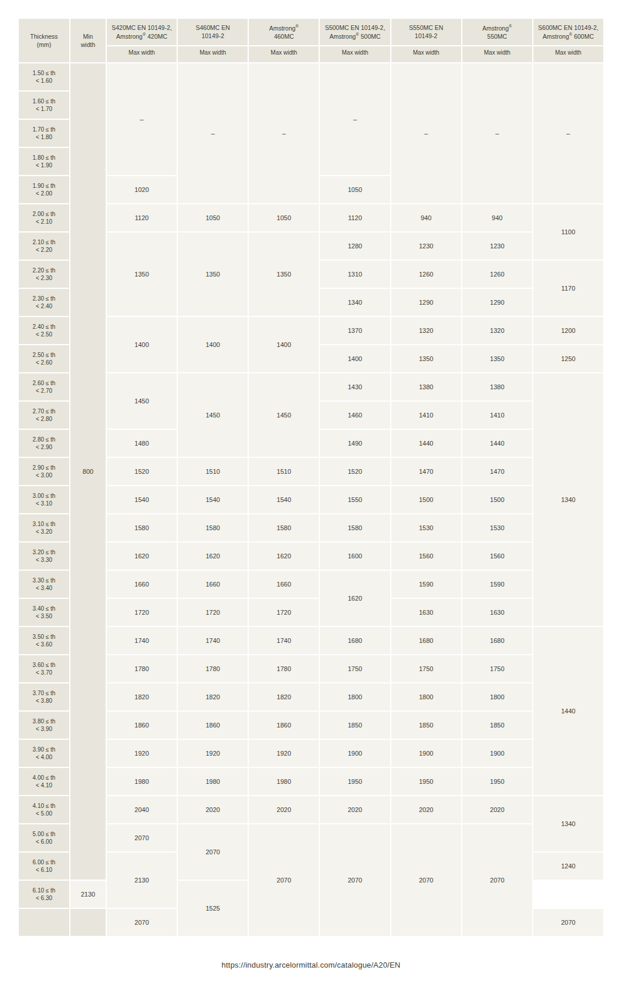| Thickness (mm) | Min width | S420MC EN 10149-2, Amstrong ® 420MC | S460MC EN 10149-2 | Amstrong ® 460MC | S500MC EN 10149-2, Amstrong ® 500MC | S550MC EN 10149-2 | Amstrong ® 550MC | S600MC EN 10149-2, Amstrong ® 600MC |
| --- | --- | --- | --- | --- | --- | --- | --- | --- |
| Max width | Max width | Max width | Max width | Max width | Max width | Max width |
| 1.50 ≤ th < 1.60 | 800 | – | – | – | – | – | – | – |
| 1.60 ≤ th < 1.70 |
| 1.70 ≤ th < 1.80 |
| 1.80 ≤ th < 1.90 |
| 1.90 ≤ th < 2.00 | 1020 | 1050 |
| 2.00 ≤ th < 2.10 | 1120 | 1050 | 1050 | 1120 | 940 | 940 | 1100 |
| 2.10 ≤ th < 2.20 | 1350 | 1350 | 1350 | 1280 | 1230 | 1230 |
| 2.20 ≤ th < 2.30 | 1310 | 1260 | 1260 | 1170 |
| 2.30 ≤ th < 2.40 | 1340 | 1290 | 1290 |
| 2.40 ≤ th < 2.50 | 1400 | 1400 | 1400 | 1370 | 1320 | 1320 | 1200 |
| 2.50 ≤ th < 2.60 | 1400 | 1350 | 1350 | 1250 |
| 2.60 ≤ th < 2.70 | 1450 | 1450 | 1450 | 1430 | 1380 | 1380 | 1340 |
| 2.70 ≤ th < 2.80 | 1460 | 1410 | 1410 |
| 2.80 ≤ th < 2.90 | 1480 | 1490 | 1440 | 1440 |
| 2.90 ≤ th < 3.00 | 1520 | 1510 | 1510 | 1520 | 1470 | 1470 |
| 3.00 ≤ th < 3.10 | 1540 | 1540 | 1540 | 1550 | 1500 | 1500 |
| 3.10 ≤ th < 3.20 | 1580 | 1580 | 1580 | 1580 | 1530 | 1530 |
| 3.20 ≤ th < 3.30 | 1620 | 1620 | 1620 | 1600 | 1560 | 1560 |
| 3.30 ≤ th < 3.40 | 1660 | 1660 | 1660 | 1620 | 1590 | 1590 |
| 3.40 ≤ th < 3.50 | 1720 | 1720 | 1720 | 1630 | 1630 |
| 3.50 ≤ th < 3.60 | 1740 | 1740 | 1740 | 1680 | 1680 | 1680 | 1440 |
| 3.60 ≤ th < 3.70 | 1780 | 1780 | 1780 | 1750 | 1750 | 1750 |
| 3.70 ≤ th < 3.80 | 1820 | 1820 | 1820 | 1800 | 1800 | 1800 |
| 3.80 ≤ th < 3.90 | 1860 | 1860 | 1860 | 1850 | 1850 | 1850 |
| 3.90 ≤ th < 4.00 | 1920 | 1920 | 1920 | 1900 | 1900 | 1900 |
| 4.00 ≤ th < 4.10 | 1980 | 1980 | 1980 | 1950 | 1950 | 1950 |
| 4.10 ≤ th < 5.00 | 2040 | 2020 | 2020 | 2020 | 2020 | 2020 | 1340 |
| 5.00 ≤ th < 6.00 | 2070 | 2070 | 2070 | 2070 | 2070 | 2070 |
| 6.00 ≤ th < 6.10 | 2130 | 1240 |
| 6.10 ≤ th < 6.30 | 2130 | 1525 |
| | | 2070 | 2070 |
https://industry.arcelormittal.com/catalogue/A20/EN